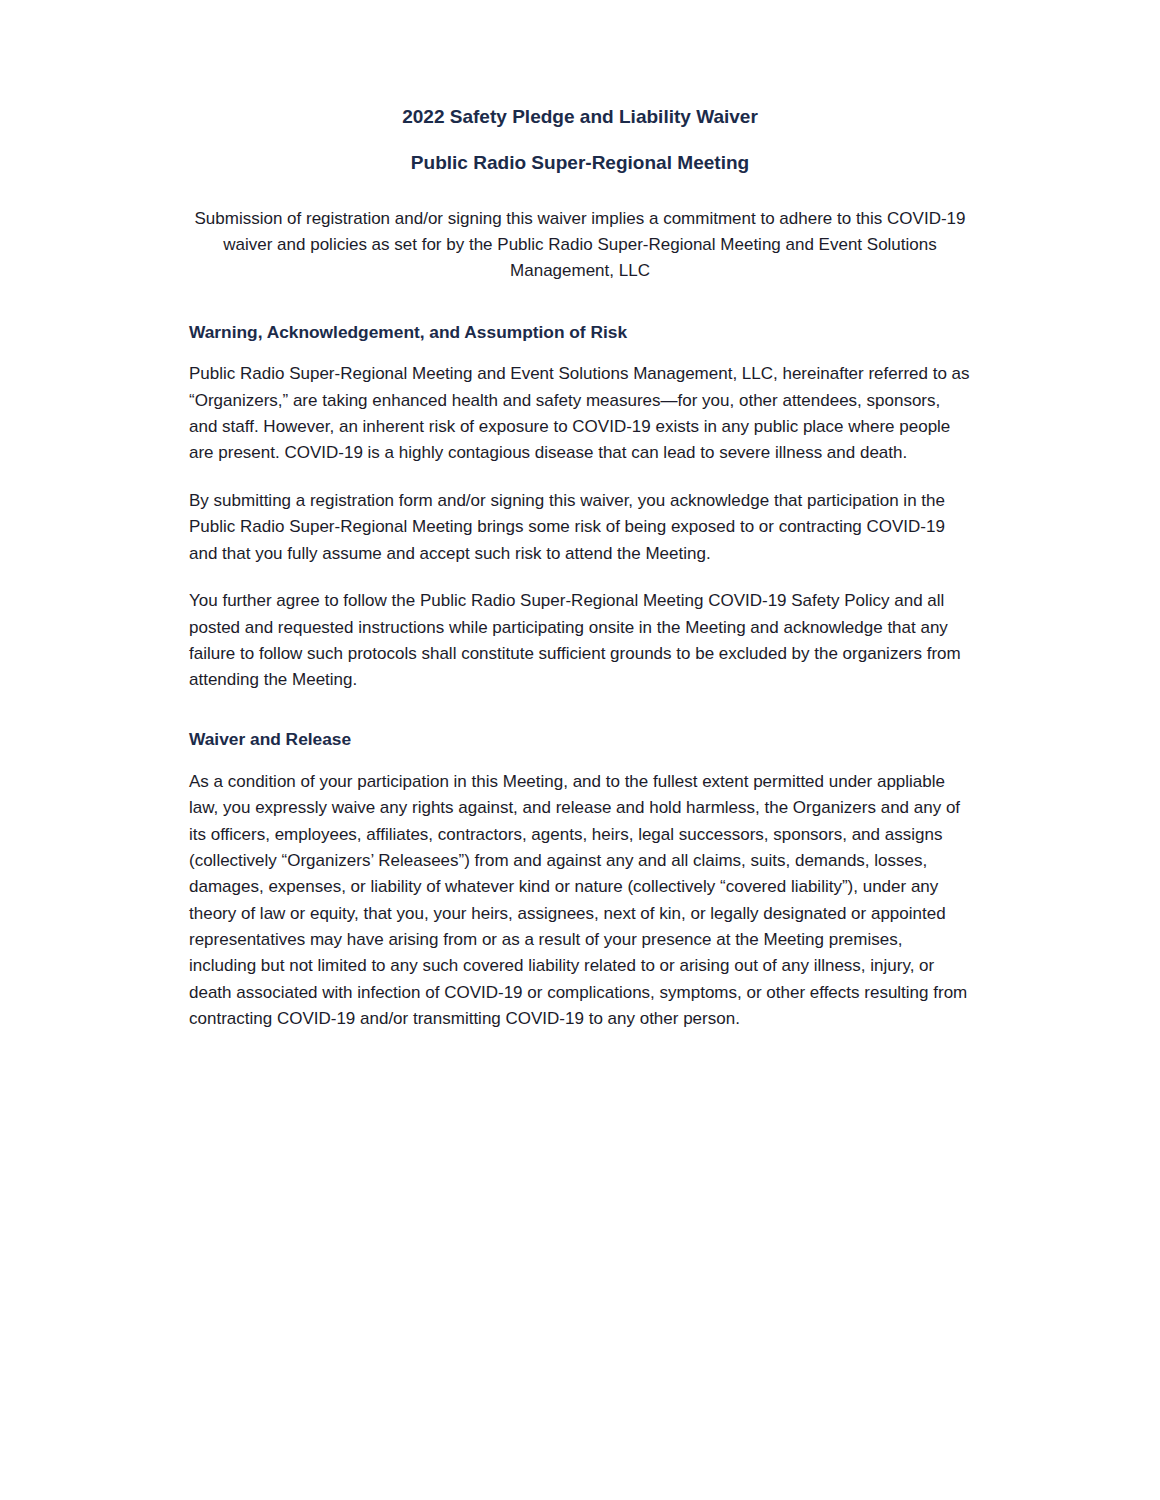2022 Safety Pledge and Liability Waiver
Public Radio Super-Regional Meeting
Submission of registration and/or signing this waiver implies a commitment to adhere to this COVID-19 waiver and policies as set for by the Public Radio Super-Regional Meeting and Event Solutions Management, LLC
Warning, Acknowledgement, and Assumption of Risk
Public Radio Super-Regional Meeting and Event Solutions Management, LLC, hereinafter referred to as “Organizers,” are taking enhanced health and safety measures—for you, other attendees, sponsors, and staff. However, an inherent risk of exposure to COVID-19 exists in any public place where people are present. COVID-19 is a highly contagious disease that can lead to severe illness and death.
By submitting a registration form and/or signing this waiver, you acknowledge that participation in the Public Radio Super-Regional Meeting brings some risk of being exposed to or contracting COVID-19 and that you fully assume and accept such risk to attend the Meeting.
You further agree to follow the Public Radio Super-Regional Meeting COVID-19 Safety Policy and all posted and requested instructions while participating onsite in the Meeting and acknowledge that any failure to follow such protocols shall constitute sufficient grounds to be excluded by the organizers from attending the Meeting.
Waiver and Release
As a condition of your participation in this Meeting, and to the fullest extent permitted under appliable law, you expressly waive any rights against, and release and hold harmless, the Organizers and any of its officers, employees, affiliates, contractors, agents, heirs, legal successors, sponsors, and assigns (collectively “Organizers’ Releasees”) from and against any and all claims, suits, demands, losses, damages, expenses, or liability of whatever kind or nature (collectively “covered liability”), under any theory of law or equity, that you, your heirs, assignees, next of kin, or legally designated or appointed representatives may have arising from or as a result of your presence at the Meeting premises, including but not limited to any such covered liability related to or arising out of any illness, injury, or death associated with infection of COVID-19 or complications, symptoms, or other effects resulting from contracting COVID-19 and/or transmitting COVID-19 to any other person.